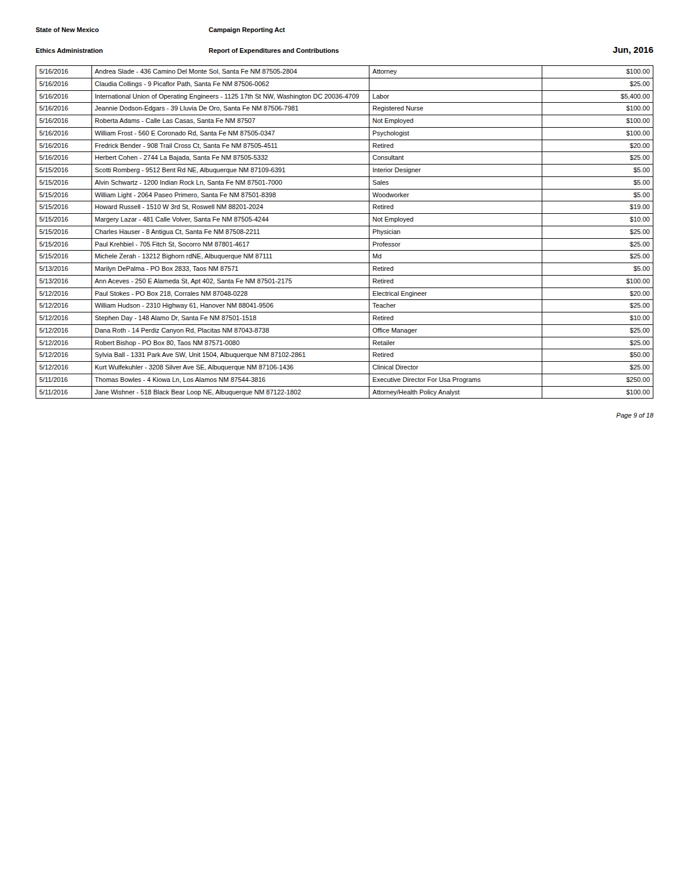State of New Mexico
Campaign Reporting Act
Ethics Administration
Report of Expenditures and Contributions
Jun, 2016
| 5/16/2016 | Andrea Slade - 436 Camino Del Monte Sol, Santa Fe NM 87505-2804 | Attorney | $100.00 |
| 5/16/2016 | Claudia Collings - 9 Picaflor Path, Santa Fe NM 87506-0062 | | $25.00 |
| 5/16/2016 | International Union of Operating Engineers - 1125 17th St NW, Washington DC 20036-4709 | Labor | $5,400.00 |
| 5/16/2016 | Jeannie Dodson-Edgars - 39 Lluvia De Oro, Santa Fe NM 87506-7981 | Registered Nurse | $100.00 |
| 5/16/2016 | Roberta Adams - Calle Las Casas, Santa Fe NM 87507 | Not Employed | $100.00 |
| 5/16/2016 | William Frost - 560 E Coronado Rd, Santa Fe NM 87505-0347 | Psychologist | $100.00 |
| 5/16/2016 | Fredrick Bender - 908 Trail Cross Ct, Santa Fe NM 87505-4511 | Retired | $20.00 |
| 5/16/2016 | Herbert Cohen - 2744 La Bajada, Santa Fe NM 87505-5332 | Consultant | $25.00 |
| 5/15/2016 | Scotti Romberg - 9512 Bent Rd NE, Albuquerque NM 87109-6391 | Interior Designer | $5.00 |
| 5/15/2016 | Alvin Schwartz - 1200 Indian Rock Ln, Santa Fe NM 87501-7000 | Sales | $5.00 |
| 5/15/2016 | William Light - 2064 Paseo Primero, Santa Fe NM 87501-8398 | Woodworker | $5.00 |
| 5/15/2016 | Howard Russell - 1510 W 3rd St, Roswell NM 88201-2024 | Retired | $19.00 |
| 5/15/2016 | Margery Lazar - 481 Calle Volver, Santa Fe NM 87505-4244 | Not Employed | $10.00 |
| 5/15/2016 | Charles Hauser - 8 Antigua Ct, Santa Fe NM 87508-2211 | Physician | $25.00 |
| 5/15/2016 | Paul Krehbiel - 705 Fitch St, Socorro NM 87801-4617 | Professor | $25.00 |
| 5/15/2016 | Michele Zerah - 13212 Bighorn rdNE, Albuquerque NM 87111 | Md | $25.00 |
| 5/13/2016 | Marilyn DePalma - PO Box 2833, Taos NM 87571 | Retired | $5.00 |
| 5/13/2016 | Ann Aceves - 250 E Alameda St, Apt 402, Santa Fe NM 87501-2175 | Retired | $100.00 |
| 5/12/2016 | Paul Stokes - PO Box 218, Corrales NM 87048-0228 | Electrical Engineer | $20.00 |
| 5/12/2016 | William Hudson - 2310 Highway 61, Hanover NM 88041-9506 | Teacher | $25.00 |
| 5/12/2016 | Stephen Day - 148 Alamo Dr, Santa Fe NM 87501-1518 | Retired | $10.00 |
| 5/12/2016 | Dana Roth - 14 Perdiz Canyon Rd, Placitas NM 87043-8738 | Office Manager | $25.00 |
| 5/12/2016 | Robert Bishop - PO Box 80, Taos NM 87571-0080 | Retailer | $25.00 |
| 5/12/2016 | Sylvia Ball - 1331 Park Ave SW, Unit 1504, Albuquerque NM 87102-2861 | Retired | $50.00 |
| 5/12/2016 | Kurt Wulfekuhler - 3208 Silver Ave SE, Albuquerque NM 87106-1436 | Clinical Director | $25.00 |
| 5/11/2016 | Thomas Bowles - 4 Kiowa Ln, Los Alamos NM 87544-3816 | Executive Director For Usa Programs | $250.00 |
| 5/11/2016 | Jane Wishner - 518 Black Bear Loop NE, Albuquerque NM 87122-1802 | Attorney/Health Policy Analyst | $100.00 |
Page 9 of 18